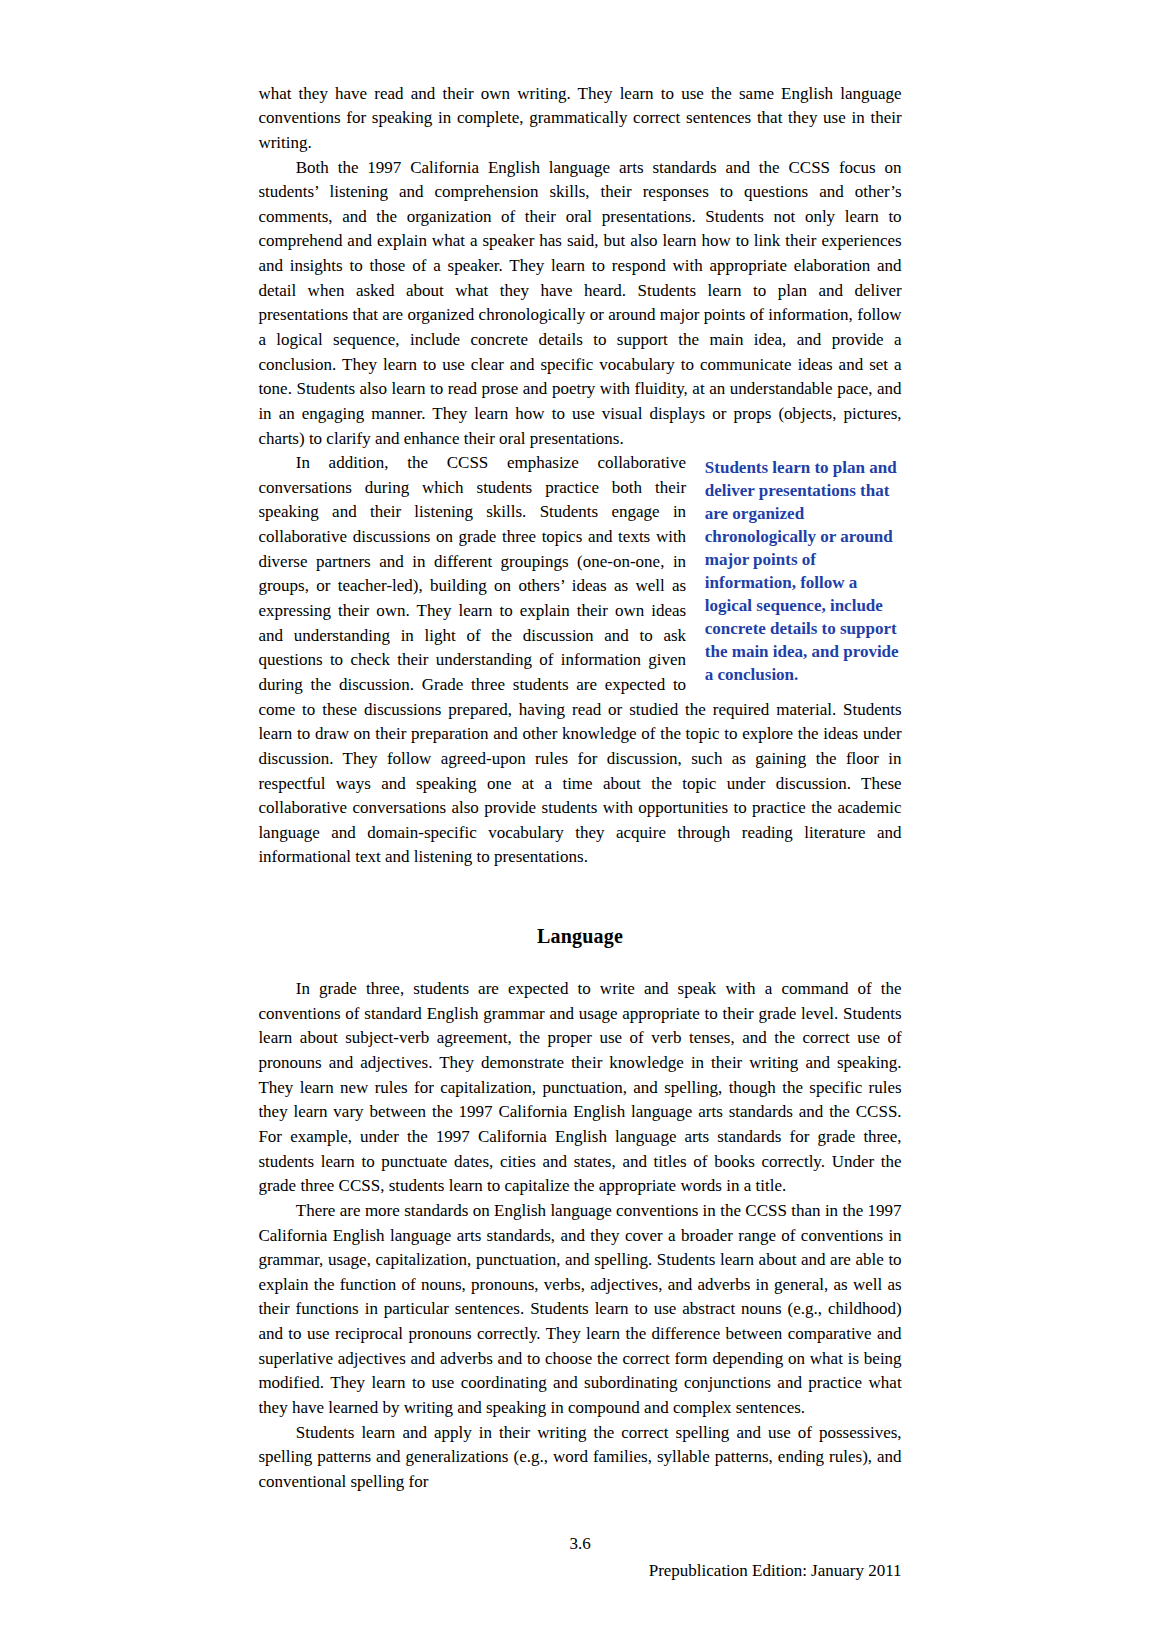what they have read and their own writing. They learn to use the same English language conventions for speaking in complete, grammatically correct sentences that they use in their writing.
Both the 1997 California English language arts standards and the CCSS focus on students’ listening and comprehension skills, their responses to questions and other’s comments, and the organization of their oral presentations. Students not only learn to comprehend and explain what a speaker has said, but also learn how to link their experiences and insights to those of a speaker. They learn to respond with appropriate elaboration and detail when asked about what they have heard. Students learn to plan and deliver presentations that are organized chronologically or around major points of information, follow a logical sequence, include concrete details to support the main idea, and provide a conclusion. They learn to use clear and specific vocabulary to communicate ideas and set a tone. Students also learn to read prose and poetry with fluidity, at an understandable pace, and in an engaging manner. They learn how to use visual displays or props (objects, pictures, charts) to clarify and enhance their oral presentations.
Students learn to plan and deliver presentations that are organized chronologically or around major points of information, follow a logical sequence, include concrete details to support the main idea, and provide a conclusion.
In addition, the CCSS emphasize collaborative conversations during which students practice both their speaking and their listening skills. Students engage in collaborative discussions on grade three topics and texts with diverse partners and in different groupings (one-on-one, in groups, or teacher-led), building on others’ ideas as well as expressing their own. They learn to explain their own ideas and understanding in light of the discussion and to ask questions to check their understanding of information given during the discussion. Grade three students are expected to come to these discussions prepared, having read or studied the required material. Students learn to draw on their preparation and other knowledge of the topic to explore the ideas under discussion. They follow agreed-upon rules for discussion, such as gaining the floor in respectful ways and speaking one at a time about the topic under discussion. These collaborative conversations also provide students with opportunities to practice the academic language and domain-specific vocabulary they acquire through reading literature and informational text and listening to presentations.
Language
In grade three, students are expected to write and speak with a command of the conventions of standard English grammar and usage appropriate to their grade level. Students learn about subject-verb agreement, the proper use of verb tenses, and the correct use of pronouns and adjectives. They demonstrate their knowledge in their writing and speaking. They learn new rules for capitalization, punctuation, and spelling, though the specific rules they learn vary between the 1997 California English language arts standards and the CCSS. For example, under the 1997 California English language arts standards for grade three, students learn to punctuate dates, cities and states, and titles of books correctly. Under the grade three CCSS, students learn to capitalize the appropriate words in a title.
There are more standards on English language conventions in the CCSS than in the 1997 California English language arts standards, and they cover a broader range of conventions in grammar, usage, capitalization, punctuation, and spelling. Students learn about and are able to explain the function of nouns, pronouns, verbs, adjectives, and adverbs in general, as well as their functions in particular sentences. Students learn to use abstract nouns (e.g., childhood) and to use reciprocal pronouns correctly. They learn the difference between comparative and superlative adjectives and adverbs and to choose the correct form depending on what is being modified. They learn to use coordinating and subordinating conjunctions and practice what they have learned by writing and speaking in compound and complex sentences.
Students learn and apply in their writing the correct spelling and use of possessives, spelling patterns and generalizations (e.g., word families, syllable patterns, ending rules), and conventional spelling for
3.6
Prepublication Edition: January 2011